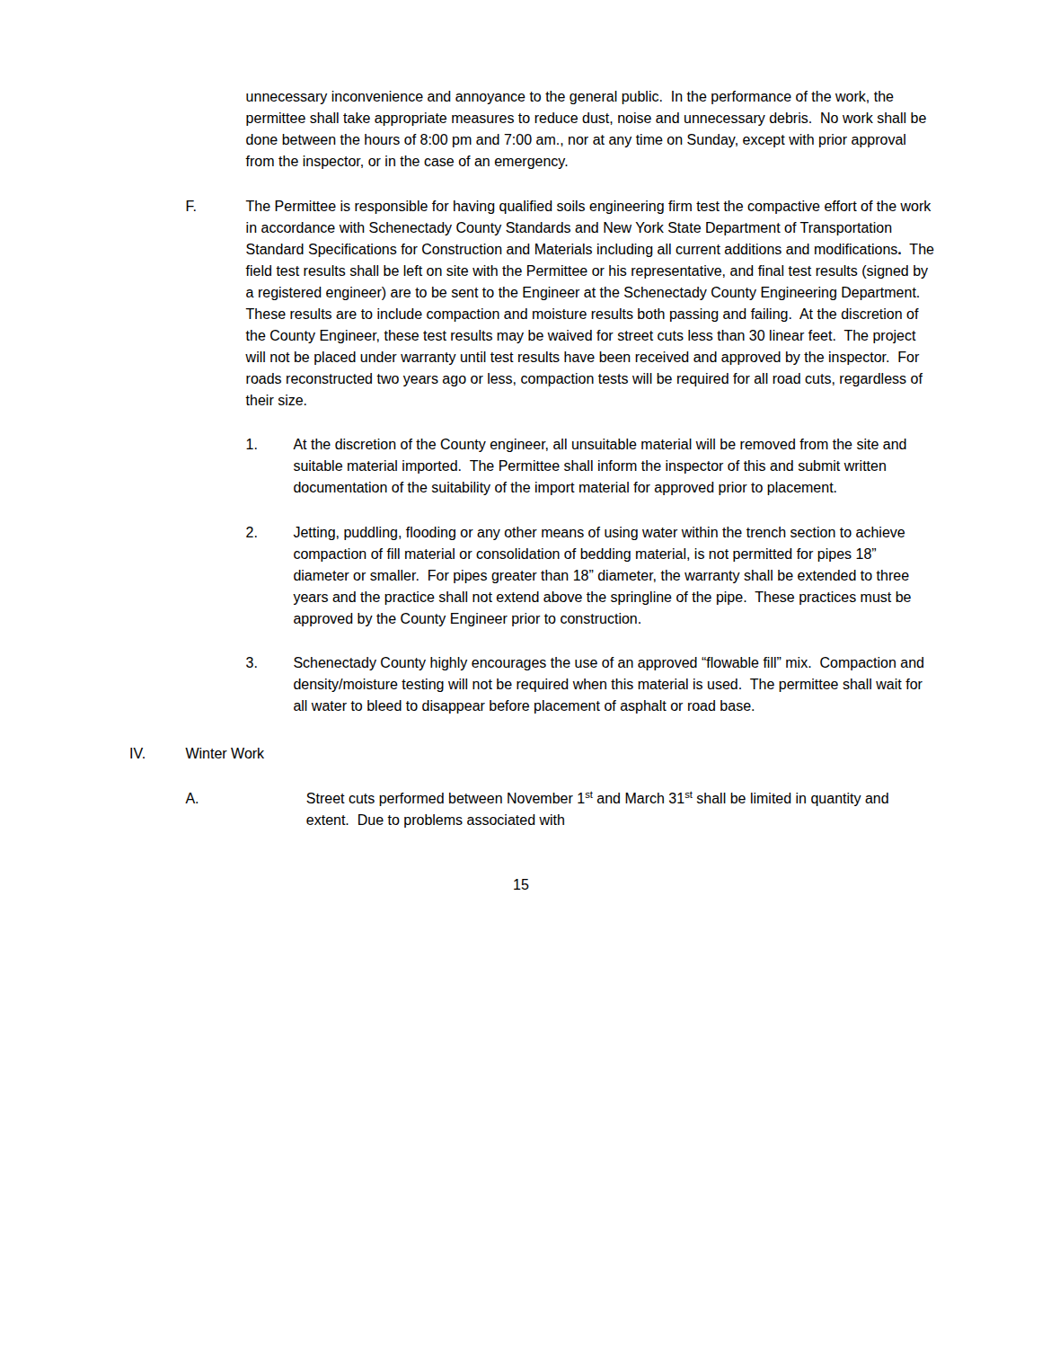unnecessary inconvenience and annoyance to the general public. In the performance of the work, the permittee shall take appropriate measures to reduce dust, noise and unnecessary debris. No work shall be done between the hours of 8:00 pm and 7:00 am., nor at any time on Sunday, except with prior approval from the inspector, or in the case of an emergency.
F.
The Permittee is responsible for having qualified soils engineering firm test the compactive effort of the work in accordance with Schenectady County Standards and New York State Department of Transportation Standard Specifications for Construction and Materials including all current additions and modifications. The field test results shall be left on site with the Permittee or his representative, and final test results (signed by a registered engineer) are to be sent to the Engineer at the Schenectady County Engineering Department. These results are to include compaction and moisture results both passing and failing. At the discretion of the County Engineer, these test results may be waived for street cuts less than 30 linear feet. The project will not be placed under warranty until test results have been received and approved by the inspector. For roads reconstructed two years ago or less, compaction tests will be required for all road cuts, regardless of their size.
1.
At the discretion of the County engineer, all unsuitable material will be removed from the site and suitable material imported. The Permittee shall inform the inspector of this and submit written documentation of the suitability of the import material for approved prior to placement.
2.
Jetting, puddling, flooding or any other means of using water within the trench section to achieve compaction of fill material or consolidation of bedding material, is not permitted for pipes 18” diameter or smaller. For pipes greater than 18” diameter, the warranty shall be extended to three years and the practice shall not extend above the springline of the pipe. These practices must be approved by the County Engineer prior to construction.
3.
Schenectady County highly encourages the use of an approved “flowable fill” mix. Compaction and density/moisture testing will not be required when this material is used. The permittee shall wait for all water to bleed to disappear before placement of asphalt or road base.
IV.
Winter Work
A.
Street cuts performed between November 1st and March 31st shall be limited in quantity and extent. Due to problems associated with
15